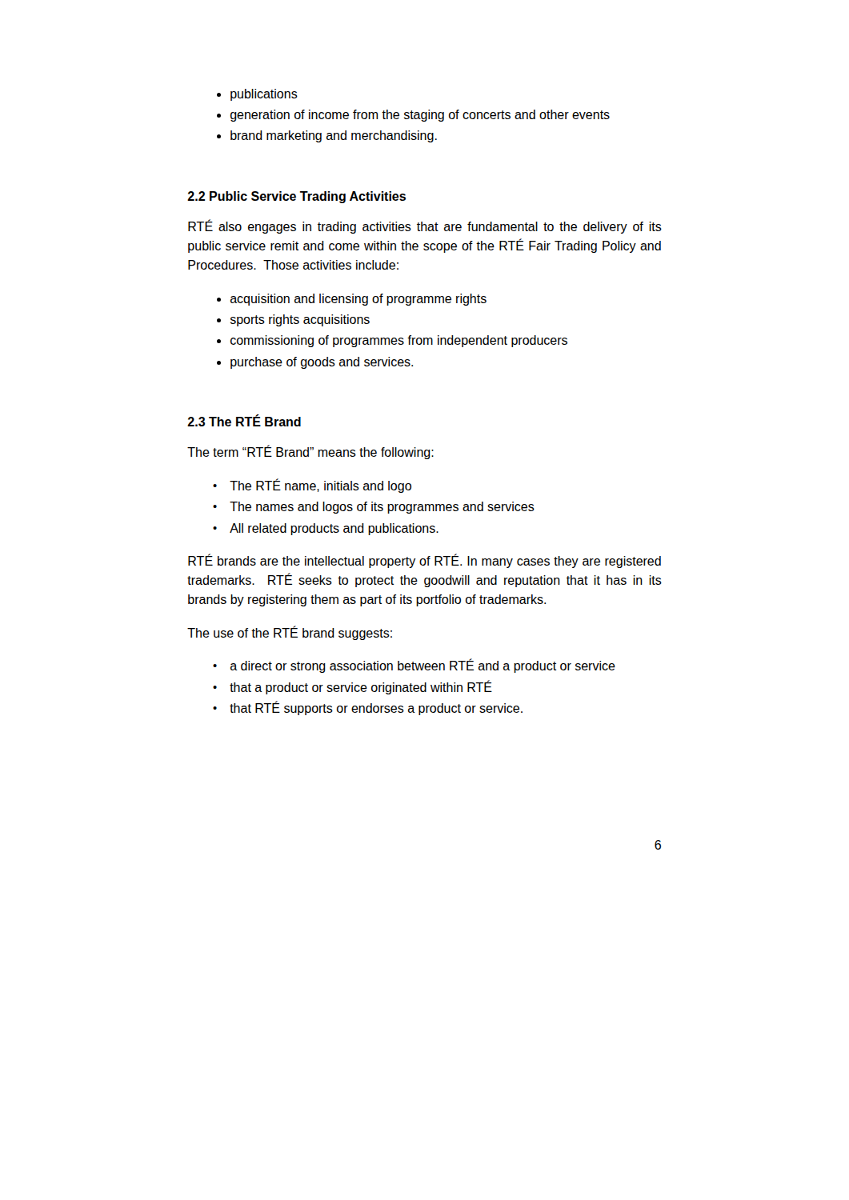publications
generation of income from the staging of concerts and other events
brand marketing and merchandising.
2.2 Public Service Trading Activities
RTÉ also engages in trading activities that are fundamental to the delivery of its public service remit and come within the scope of the RTÉ Fair Trading Policy and Procedures. Those activities include:
acquisition and licensing of programme rights
sports rights acquisitions
commissioning of programmes from independent producers
purchase of goods and services.
2.3 The RTÉ Brand
The term “RTÉ Brand” means the following:
The RTÉ name, initials and logo
The names and logos of its programmes and services
All related products and publications.
RTÉ brands are the intellectual property of RTÉ. In many cases they are registered trademarks. RTÉ seeks to protect the goodwill and reputation that it has in its brands by registering them as part of its portfolio of trademarks.
The use of the RTÉ brand suggests:
a direct or strong association between RTÉ and a product or service
that a product or service originated within RTÉ
that RTÉ supports or endorses a product or service.
6